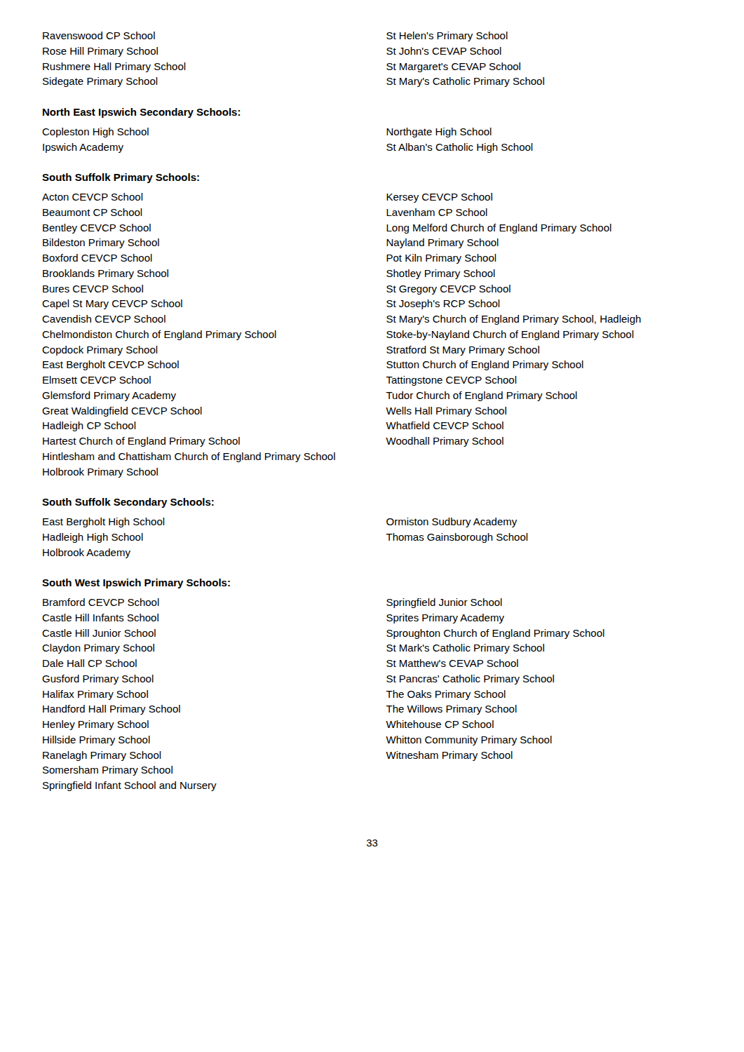Ravenswood CP School
Rose Hill Primary School
Rushmere Hall Primary School
Sidegate Primary School
St Helen's Primary School
St John's CEVAP School
St Margaret's CEVAP School
St Mary's Catholic Primary School
North East Ipswich Secondary Schools:
Copleston High School
Ipswich Academy
Northgate High School
St Alban's Catholic High School
South Suffolk Primary Schools:
Acton CEVCP School
Beaumont CP School
Bentley CEVCP School
Bildeston Primary School
Boxford CEVCP School
Brooklands Primary School
Bures CEVCP School
Capel St Mary CEVCP School
Cavendish CEVCP School
Chelmondiston Church of England Primary School
Copdock Primary School
East Bergholt CEVCP School
Elmsett CEVCP School
Glemsford Primary Academy
Great Waldingfield CEVCP School
Hadleigh CP School
Hartest Church of England Primary School
Hintlesham and Chattisham Church of England Primary School
Holbrook Primary School
Kersey CEVCP School
Lavenham CP School
Long Melford Church of England Primary School
Nayland Primary School
Pot Kiln Primary School
Shotley Primary School
St Gregory CEVCP School
St Joseph's RCP School
St Mary's Church of England Primary School, Hadleigh
Stoke-by-Nayland Church of England Primary School
Stratford St Mary Primary School
Stutton Church of England Primary School
Tattingstone CEVCP School
Tudor Church of England Primary School
Wells Hall Primary School
Whatfield CEVCP School
Woodhall Primary School
South Suffolk Secondary Schools:
East Bergholt High School
Hadleigh High School
Holbrook Academy
Ormiston Sudbury Academy
Thomas Gainsborough School
South West Ipswich Primary Schools:
Bramford CEVCP School
Castle Hill Infants School
Castle Hill Junior School
Claydon Primary School
Dale Hall CP School
Gusford Primary School
Halifax Primary School
Handford Hall Primary School
Henley Primary School
Hillside Primary School
Ranelagh Primary School
Somersham Primary School
Springfield Infant School and Nursery
Springfield Junior School
Sprites Primary Academy
Sproughton Church of England Primary School
St Mark's Catholic Primary School
St Matthew's CEVAP School
St Pancras' Catholic Primary School
The Oaks Primary School
The Willows Primary School
Whitehouse CP School
Whitton Community Primary School
Witnesham Primary School
33